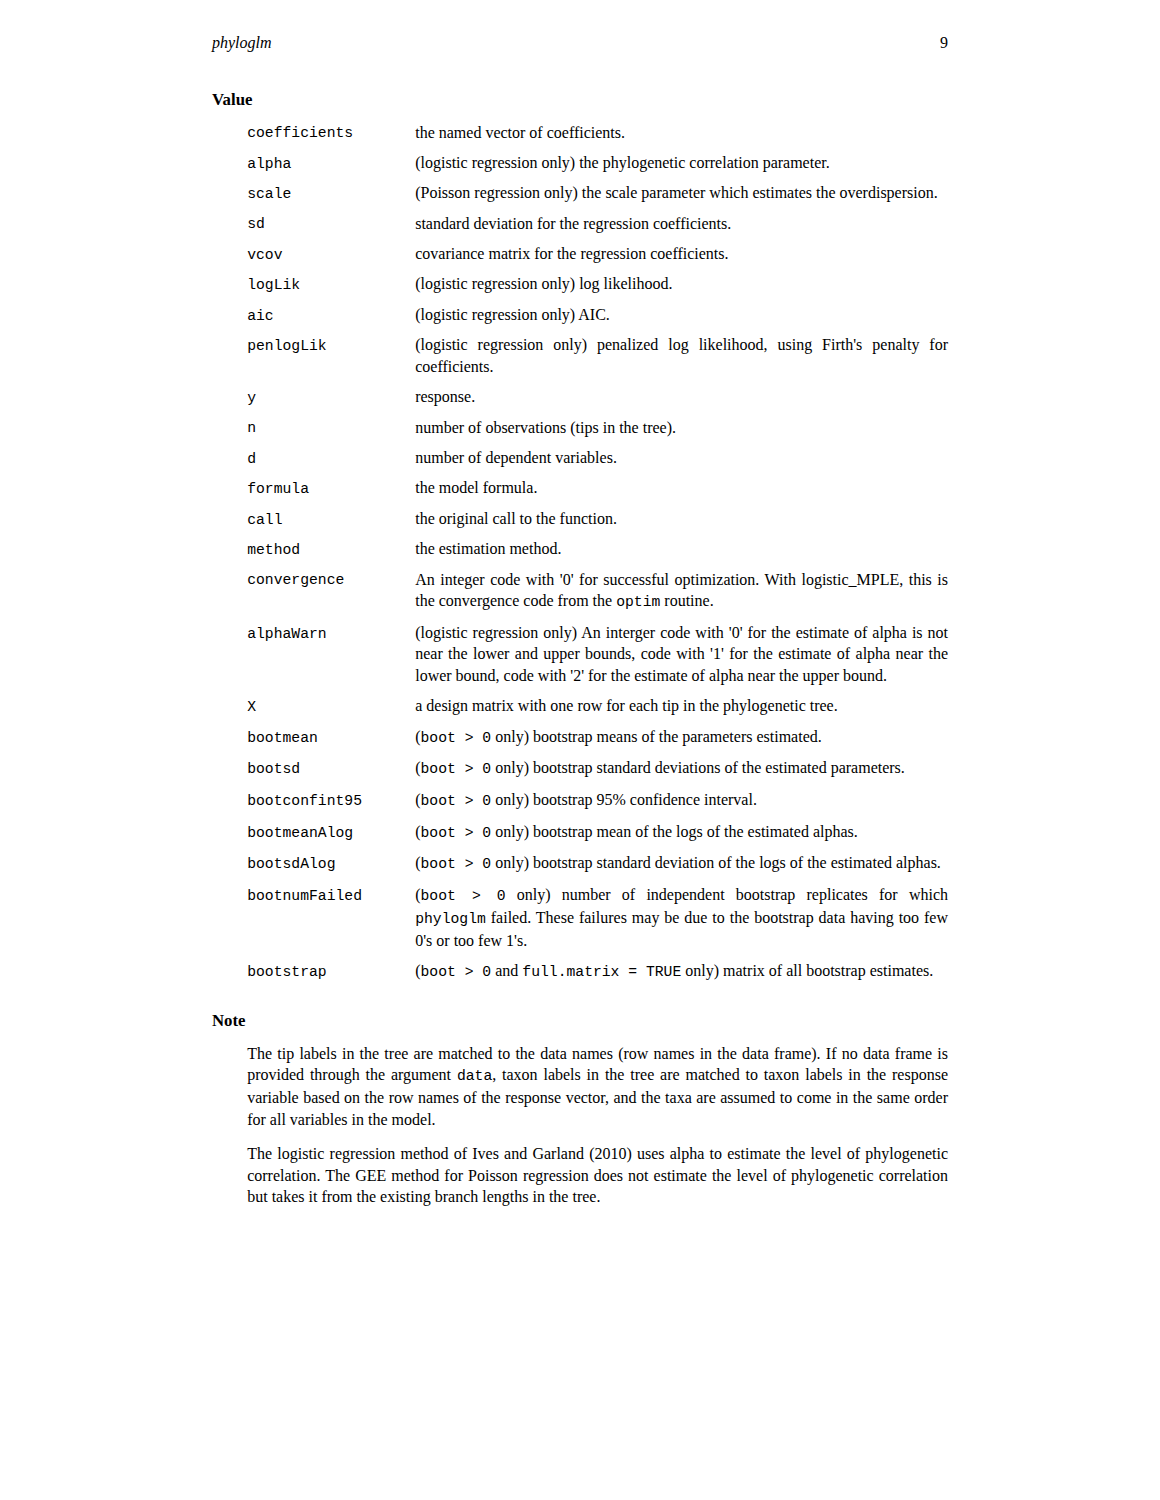phyloglm 9
Value
coefficients
the named vector of coefficients.
alpha
(logistic regression only) the phylogenetic correlation parameter.
scale
(Poisson regression only) the scale parameter which estimates the overdispersion.
sd
standard deviation for the regression coefficients.
vcov
covariance matrix for the regression coefficients.
logLik
(logistic regression only) log likelihood.
aic
(logistic regression only) AIC.
penlogLik
(logistic regression only) penalized log likelihood, using Firth's penalty for coefficients.
y
response.
n
number of observations (tips in the tree).
d
number of dependent variables.
formula
the model formula.
call
the original call to the function.
method
the estimation method.
convergence
An integer code with '0' for successful optimization. With logistic_MPLE, this is the convergence code from the optim routine.
alphaWarn
(logistic regression only) An interger code with '0' for the estimate of alpha is not near the lower and upper bounds, code with '1' for the estimate of alpha near the lower bound, code with '2' for the estimate of alpha near the upper bound.
X
a design matrix with one row for each tip in the phylogenetic tree.
bootmean
(boot > 0 only) bootstrap means of the parameters estimated.
bootsd
(boot > 0 only) bootstrap standard deviations of the estimated parameters.
bootconfint95
(boot > 0 only) bootstrap 95% confidence interval.
bootmeanAlog
(boot > 0 only) bootstrap mean of the logs of the estimated alphas.
bootsdAlog
(boot > 0 only) bootstrap standard deviation of the logs of the estimated alphas.
bootnumFailed
(boot > 0 only) number of independent bootstrap replicates for which phyloglm failed. These failures may be due to the bootstrap data having too few 0's or too few 1's.
bootstrap
(boot > 0 and full.matrix = TRUE only) matrix of all bootstrap estimates.
Note
The tip labels in the tree are matched to the data names (row names in the data frame). If no data frame is provided through the argument data, taxon labels in the tree are matched to taxon labels in the response variable based on the row names of the response vector, and the taxa are assumed to come in the same order for all variables in the model.
The logistic regression method of Ives and Garland (2010) uses alpha to estimate the level of phylogenetic correlation. The GEE method for Poisson regression does not estimate the level of phylogenetic correlation but takes it from the existing branch lengths in the tree.